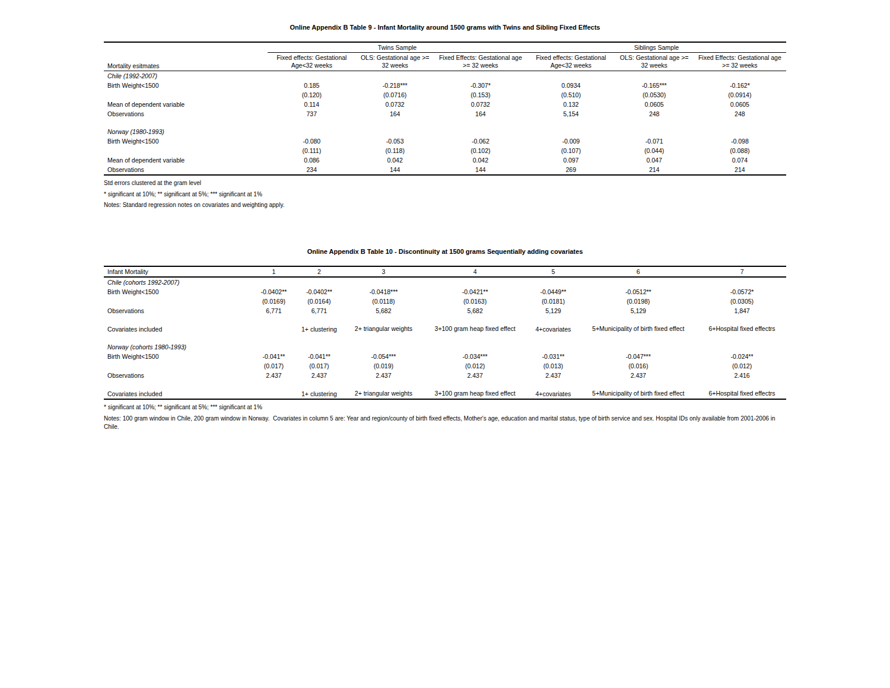Online Appendix B Table 9 - Infant Mortality around 1500 grams with Twins and Sibling Fixed Effects
| | Twins Sample | Siblings Sample |
| Mortality esitmates | Fixed effects: Gestational Age<32 weeks | OLS: Gestational age >= 32 weeks | Fixed Effects: Gestational age >= 32 weeks | Fixed effects: Gestational Age<32 weeks | OLS: Gestational age >= 32 weeks | Fixed Effects: Gestational age >= 32 weeks |
| Chile (1992-2007) | | | | | | |
| Birth Weight<1500 | 0.185 | -0.218*** | -0.307* | 0.0934 | -0.165*** | -0.162* |
| | (0.120) | (0.0716) | (0.153) | (0.510) | (0.0530) | (0.0914) |
| Mean of dependent variable | 0.114 | 0.0732 | 0.0732 | 0.132 | 0.0605 | 0.0605 |
| Observations | 737 | 164 | 164 | 5,154 | 248 | 248 |
| Norway (1980-1993) | | | | | | |
| Birth Weight<1500 | -0.080 | -0.053 | -0.062 | -0.009 | -0.071 | -0.098 |
| | (0.111) | (0.118) | (0.102) | (0.107) | (0.044) | (0.088) |
| Mean of dependent variable | 0.086 | 0.042 | 0.042 | 0.097 | 0.047 | 0.074 |
| Observations | 234 | 144 | 144 | 269 | 214 | 214 |
Std errors clustered at the gram level
* significant at 10%; ** significant at 5%; *** significant at 1%
Notes: Standard regression notes on covariates and weighting apply.
Online Appendix B Table 10 - Discontinuity at 1500 grams Sequentially adding covariates
| Infant Mortality | 1 | 2 | 3 | 4 | 5 | 6 | 7 |
| Chile (cohorts 1992-2007) | | | | | | | |
| Birth Weight<1500 | -0.0402** | -0.0402** | -0.0418*** | -0.0421** | -0.0449** | -0.0512** | -0.0572* |
| | (0.0169) | (0.0164) | (0.0118) | (0.0163) | (0.0181) | (0.0198) | (0.0305) |
| Observations | 6,771 | 6,771 | 5,682 | 5,682 | 5,129 | 5,129 | 1,847 |
| Covariates included | | 1+ clustering | 2+ triangular weights | 3+100 gram heap fixed effect | 4+covariates | 5+Municipality of birth fixed effect | 6+Hospital fixed effectrs |
| Norway (cohorts 1980-1993) | | | | | | | |
| Birth Weight<1500 | -0.041** | -0.041** | -0.054*** | -0.034*** | -0.031** | -0.047*** | -0.024** |
| | (0.017) | (0.017) | (0.019) | (0.012) | (0.013) | (0.016) | (0.012) |
| Observations | 2.437 | 2.437 | 2.437 | 2.437 | 2.437 | 2.437 | 2.416 |
| Covariates included | | 1+ clustering | 2+ triangular weights | 3+100 gram heap fixed effect | 4+covariates | 5+Municipality of birth fixed effect | 6+Hospital fixed effectrs |
* significant at 10%; ** significant at 5%; *** significant at 1%
Notes: 100 gram window in Chile, 200 gram window in Norway. Covariates in column 5 are: Year and region/county of birth fixed effects, Mother's age, education and marital status, type of birth service and sex. Hospital IDs only available from 2001-2006 in Chile.